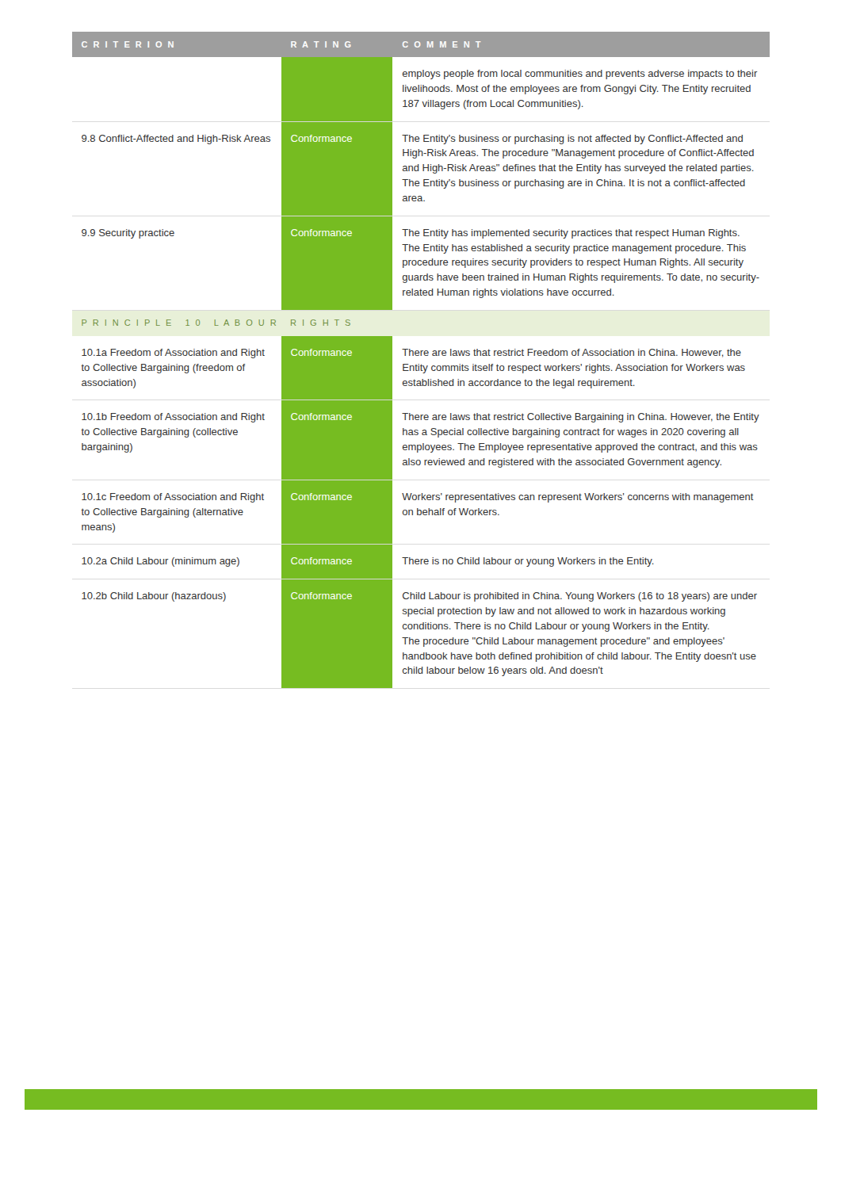| C R I T E R I O N | R A T I N G | C O M M E N T |
| --- | --- | --- |
| | | employs people from local communities and prevents adverse impacts to their livelihoods. Most of the employees are from Gongyi City. The Entity recruited 187 villagers (from Local Communities). |
| 9.8 Conflict-Affected and High-Risk Areas | Conformance | The Entity's business or purchasing is not affected by Conflict-Affected and High-Risk Areas. The procedure "Management procedure of Conflict-Affected and High-Risk Areas" defines that the Entity has surveyed the related parties. The Entity's business or purchasing are in China. It is not a conflict-affected area. |
| 9.9 Security practice | Conformance | The Entity has implemented security practices that respect Human Rights. The Entity has established a security practice management procedure. This procedure requires security providers to respect Human Rights. All security guards have been trained in Human Rights requirements. To date, no security-related Human rights violations have occurred. |
| P R I N C I P L E 1 0 L A B O U R R I G H T S |
| 10.1a Freedom of Association and Right to Collective Bargaining (freedom of association) | Conformance | There are laws that restrict Freedom of Association in China. However, the Entity commits itself to respect workers' rights. Association for Workers was established in accordance to the legal requirement. |
| 10.1b Freedom of Association and Right to Collective Bargaining (collective bargaining) | Conformance | There are laws that restrict Collective Bargaining in China. However, the Entity has a Special collective bargaining contract for wages in 2020 covering all employees. The Employee representative approved the contract, and this was also reviewed and registered with the associated Government agency. |
| 10.1c Freedom of Association and Right to Collective Bargaining (alternative means) | Conformance | Workers' representatives can represent Workers' concerns with management on behalf of Workers. |
| 10.2a Child Labour (minimum age) | Conformance | There is no Child labour or young Workers in the Entity. |
| 10.2b Child Labour (hazardous) | Conformance | Child Labour is prohibited in China. Young Workers (16 to 18 years) are under special protection by law and not allowed to work in hazardous working conditions. There is no Child Labour or young Workers in the Entity. The procedure "Child Labour management procedure" and employees' handbook have both defined prohibition of child labour. The Entity doesn't use child labour below 16 years old. And doesn't |